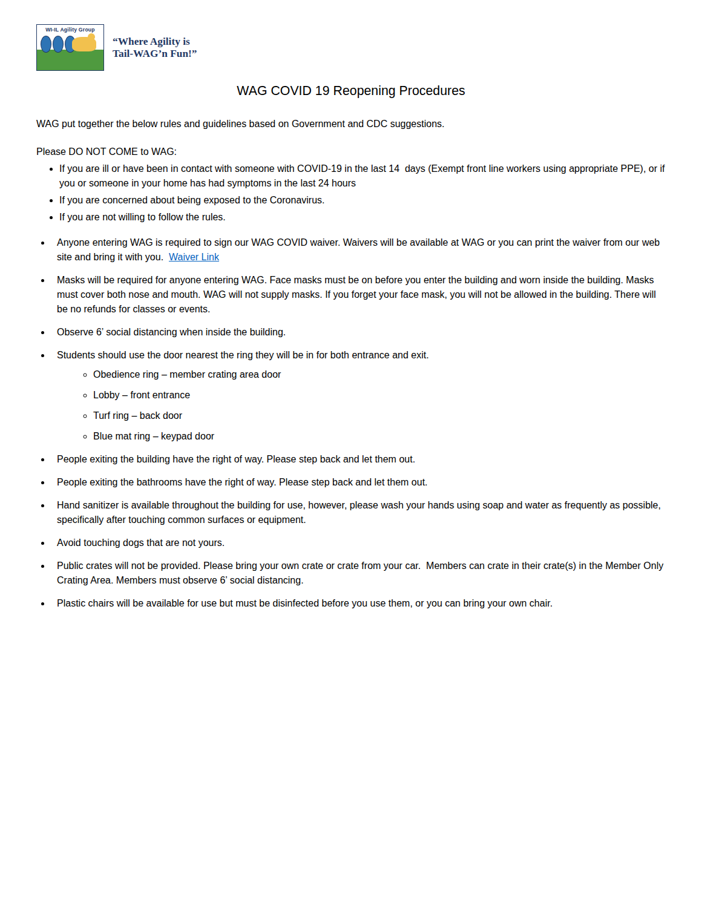WI-IL Agility Group
“Where Agility is
Tail-WAG’n Fun!”
WAG COVID 19 Reopening Procedures
WAG put together the below rules and guidelines based on Government and CDC suggestions.
Please DO NOT COME to WAG:
If you are ill or have been in contact with someone with COVID-19 in the last 14 days (Exempt front line workers using appropriate PPE), or if you or someone in your home has had symptoms in the last 24 hours
If you are concerned about being exposed to the Coronavirus.
If you are not willing to follow the rules.
Anyone entering WAG is required to sign our WAG COVID waiver. Waivers will be available at WAG or you can print the waiver from our web site and bring it with you. Waiver Link
Masks will be required for anyone entering WAG. Face masks must be on before you enter the building and worn inside the building. Masks must cover both nose and mouth. WAG will not supply masks. If you forget your face mask, you will not be allowed in the building. There will be no refunds for classes or events.
Observe 6’ social distancing when inside the building.
Students should use the door nearest the ring they will be in for both entrance and exit.
Obedience ring – member crating area door
Lobby – front entrance
Turf ring – back door
Blue mat ring – keypad door
People exiting the building have the right of way. Please step back and let them out.
People exiting the bathrooms have the right of way. Please step back and let them out.
Hand sanitizer is available throughout the building for use, however, please wash your hands using soap and water as frequently as possible, specifically after touching common surfaces or equipment.
Avoid touching dogs that are not yours.
Public crates will not be provided. Please bring your own crate or crate from your car. Members can crate in their crate(s) in the Member Only Crating Area. Members must observe 6’ social distancing.
Plastic chairs will be available for use but must be disinfected before you use them, or you can bring your own chair.